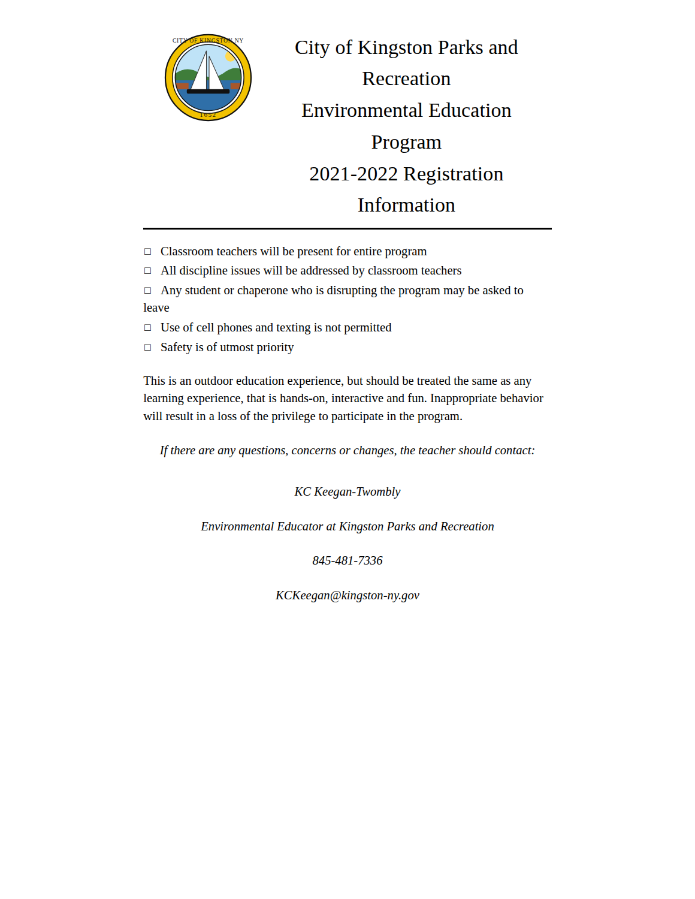City of Kingston Parks and Recreation
Environmental Education Program
2021-2022 Registration Information
Classroom teachers will be present for entire program
All discipline issues will be addressed by classroom teachers
Any student or chaperone who is disrupting the program may be asked to leave
Use of cell phones and texting is not permitted
Safety is of utmost priority
This is an outdoor education experience, but should be treated the same as any learning experience, that is hands-on, interactive and fun. Inappropriate behavior will result in a loss of the privilege to participate in the program.
If there are any questions, concerns or changes, the teacher should contact:
KC Keegan-Twombly
Environmental Educator at Kingston Parks and Recreation
845-481-7336
KCKeegan@kingston-ny.gov